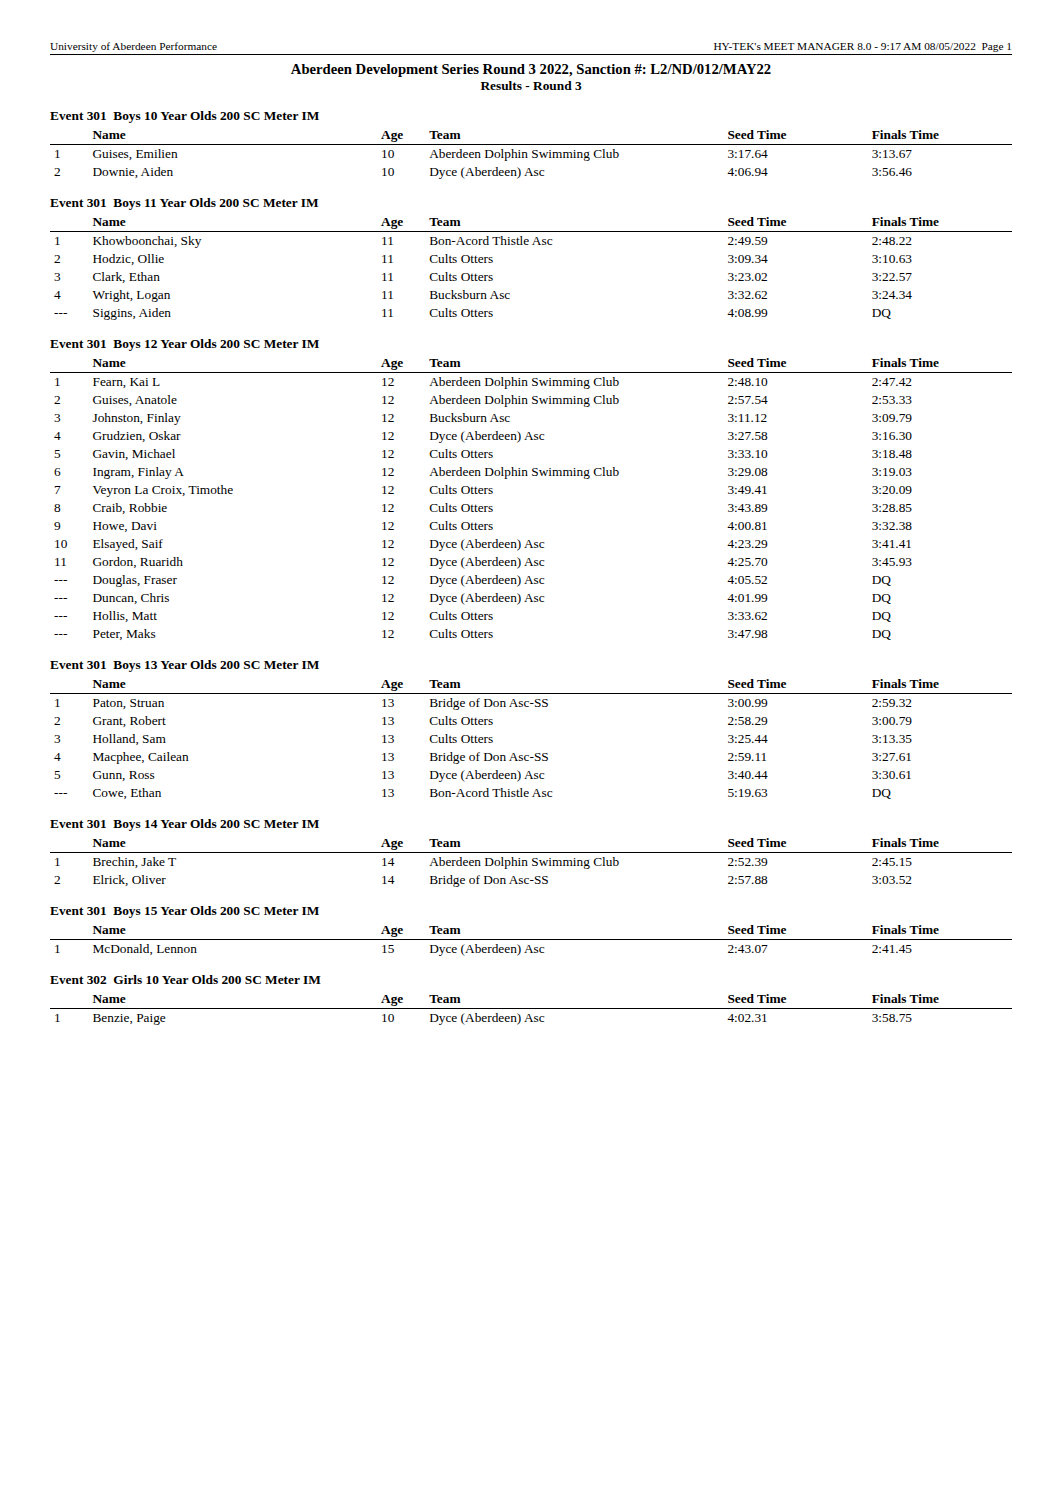University of Aberdeen Performance HY-TEK's MEET MANAGER 8.0 - 9:17 AM 08/05/2022 Page 1
Aberdeen Development Series Round 3 2022, Sanction #: L2/ND/012/MAY22
Results - Round 3
Event 301 Boys 10 Year Olds 200 SC Meter IM
| | Name | Age | Team | Seed Time | Finals Time |
| --- | --- | --- | --- | --- | --- |
| 1 | Guises, Emilien | 10 | Aberdeen Dolphin Swimming Club | 3:17.64 | 3:13.67 |
| 2 | Downie, Aiden | 10 | Dyce (Aberdeen) Asc | 4:06.94 | 3:56.46 |
Event 301 Boys 11 Year Olds 200 SC Meter IM
| | Name | Age | Team | Seed Time | Finals Time |
| --- | --- | --- | --- | --- | --- |
| 1 | Khowboonchai, Sky | 11 | Bon-Acord Thistle Asc | 2:49.59 | 2:48.22 |
| 2 | Hodzic, Ollie | 11 | Cults Otters | 3:09.34 | 3:10.63 |
| 3 | Clark, Ethan | 11 | Cults Otters | 3:23.02 | 3:22.57 |
| 4 | Wright, Logan | 11 | Bucksburn Asc | 3:32.62 | 3:24.34 |
| --- | Siggins, Aiden | 11 | Cults Otters | 4:08.99 | DQ |
Event 301 Boys 12 Year Olds 200 SC Meter IM
| | Name | Age | Team | Seed Time | Finals Time |
| --- | --- | --- | --- | --- | --- |
| 1 | Fearn, Kai L | 12 | Aberdeen Dolphin Swimming Club | 2:48.10 | 2:47.42 |
| 2 | Guises, Anatole | 12 | Aberdeen Dolphin Swimming Club | 2:57.54 | 2:53.33 |
| 3 | Johnston, Finlay | 12 | Bucksburn Asc | 3:11.12 | 3:09.79 |
| 4 | Grudzien, Oskar | 12 | Dyce (Aberdeen) Asc | 3:27.58 | 3:16.30 |
| 5 | Gavin, Michael | 12 | Cults Otters | 3:33.10 | 3:18.48 |
| 6 | Ingram, Finlay A | 12 | Aberdeen Dolphin Swimming Club | 3:29.08 | 3:19.03 |
| 7 | Veyron La Croix, Timothe | 12 | Cults Otters | 3:49.41 | 3:20.09 |
| 8 | Craib, Robbie | 12 | Cults Otters | 3:43.89 | 3:28.85 |
| 9 | Howe, Davi | 12 | Cults Otters | 4:00.81 | 3:32.38 |
| 10 | Elsayed, Saif | 12 | Dyce (Aberdeen) Asc | 4:23.29 | 3:41.41 |
| 11 | Gordon, Ruaridh | 12 | Dyce (Aberdeen) Asc | 4:25.70 | 3:45.93 |
| --- | Douglas, Fraser | 12 | Dyce (Aberdeen) Asc | 4:05.52 | DQ |
| --- | Duncan, Chris | 12 | Dyce (Aberdeen) Asc | 4:01.99 | DQ |
| --- | Hollis, Matt | 12 | Cults Otters | 3:33.62 | DQ |
| --- | Peter, Maks | 12 | Cults Otters | 3:47.98 | DQ |
Event 301 Boys 13 Year Olds 200 SC Meter IM
| | Name | Age | Team | Seed Time | Finals Time |
| --- | --- | --- | --- | --- | --- |
| 1 | Paton, Struan | 13 | Bridge of Don Asc-SS | 3:00.99 | 2:59.32 |
| 2 | Grant, Robert | 13 | Cults Otters | 2:58.29 | 3:00.79 |
| 3 | Holland, Sam | 13 | Cults Otters | 3:25.44 | 3:13.35 |
| 4 | Macphee, Cailean | 13 | Bridge of Don Asc-SS | 2:59.11 | 3:27.61 |
| 5 | Gunn, Ross | 13 | Dyce (Aberdeen) Asc | 3:40.44 | 3:30.61 |
| --- | Cowe, Ethan | 13 | Bon-Acord Thistle Asc | 5:19.63 | DQ |
Event 301 Boys 14 Year Olds 200 SC Meter IM
| | Name | Age | Team | Seed Time | Finals Time |
| --- | --- | --- | --- | --- | --- |
| 1 | Brechin, Jake T | 14 | Aberdeen Dolphin Swimming Club | 2:52.39 | 2:45.15 |
| 2 | Elrick, Oliver | 14 | Bridge of Don Asc-SS | 2:57.88 | 3:03.52 |
Event 301 Boys 15 Year Olds 200 SC Meter IM
| | Name | Age | Team | Seed Time | Finals Time |
| --- | --- | --- | --- | --- | --- |
| 1 | McDonald, Lennon | 15 | Dyce (Aberdeen) Asc | 2:43.07 | 2:41.45 |
Event 302 Girls 10 Year Olds 200 SC Meter IM
| | Name | Age | Team | Seed Time | Finals Time |
| --- | --- | --- | --- | --- | --- |
| 1 | Benzie, Paige | 10 | Dyce (Aberdeen) Asc | 4:02.31 | 3:58.75 |